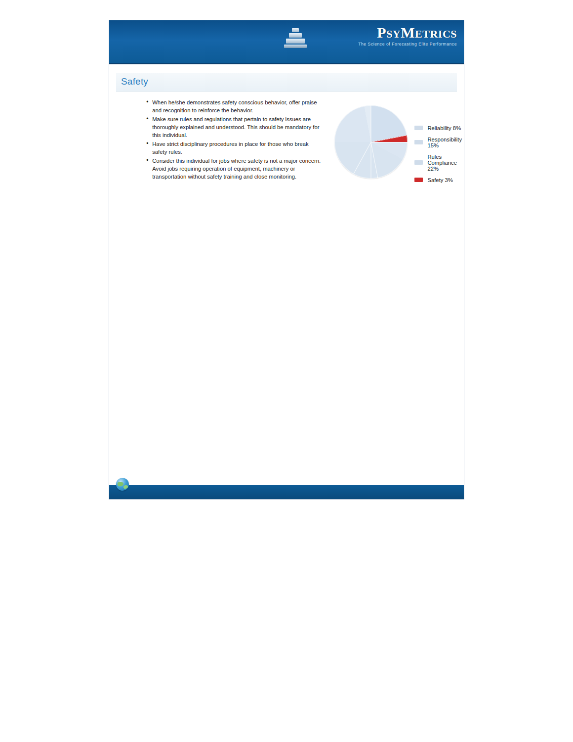PSYMETRICS
The Science of Forecasting Elite Performance
Safety
When he/she demonstrates safety conscious behavior, offer praise and recognition to reinforce the behavior.
Make sure rules and regulations that pertain to safety issues are thoroughly explained and understood. This should be mandatory for this individual.
Have strict disciplinary procedures in place for those who break safety rules.
Consider this individual for jobs where safety is not a major concern. Avoid jobs requiring operation of equipment, machinery or transportation without safety training and close monitoring.
Reliability 8%
Responsibility 15%
Rules Compliance 22%
Safety 3%